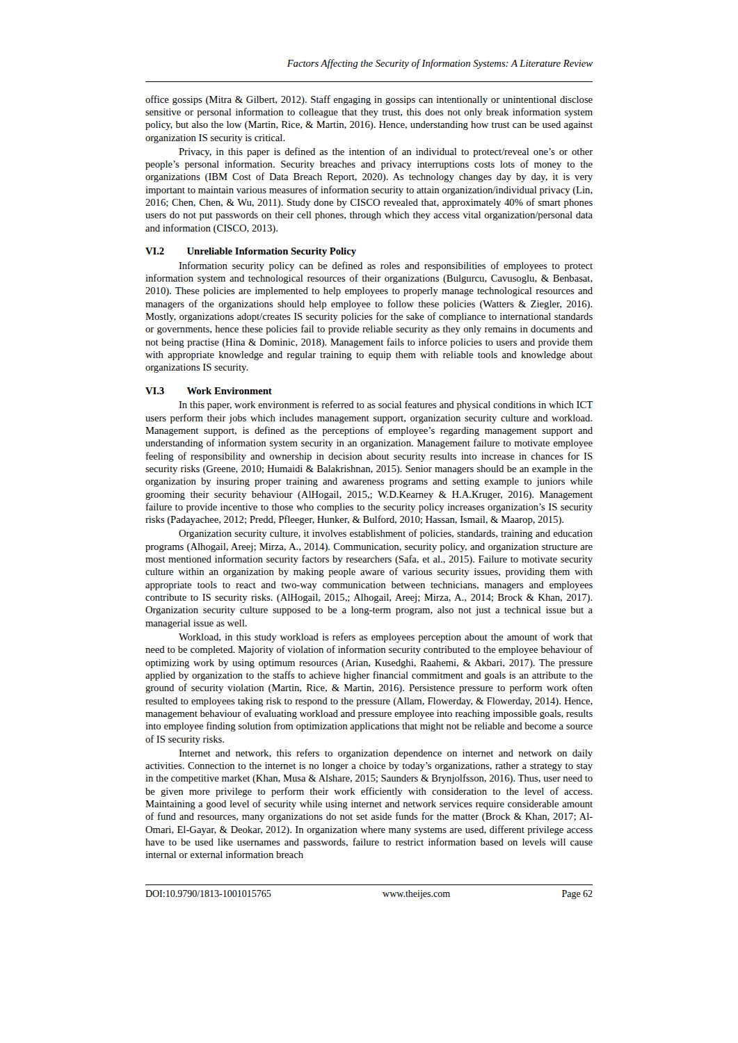Factors Affecting the Security of Information Systems: A Literature Review
office gossips (Mitra & Gilbert, 2012). Staff engaging in gossips can intentionally or unintentional disclose sensitive or personal information to colleague that they trust, this does not only break information system policy, but also the low (Martin, Rice, & Martin, 2016). Hence, understanding how trust can be used against organization IS security is critical.
Privacy, in this paper is defined as the intention of an individual to protect/reveal one’s or other people’s personal information. Security breaches and privacy interruptions costs lots of money to the organizations (IBM Cost of Data Breach Report, 2020). As technology changes day by day, it is very important to maintain various measures of information security to attain organization/individual privacy (Lin, 2016; Chen, Chen, & Wu, 2011). Study done by CISCO revealed that, approximately 40% of smart phones users do not put passwords on their cell phones, through which they access vital organization/personal data and information (CISCO, 2013).
VI.2 Unreliable Information Security Policy
Information security policy can be defined as roles and responsibilities of employees to protect information system and technological resources of their organizations (Bulgurcu, Cavusoglu, & Benbasat, 2010). These policies are implemented to help employees to properly manage technological resources and managers of the organizations should help employee to follow these policies (Watters & Ziegler, 2016). Mostly, organizations adopt/creates IS security policies for the sake of compliance to international standards or governments, hence these policies fail to provide reliable security as they only remains in documents and not being practise (Hina & Dominic, 2018). Management fails to inforce policies to users and provide them with appropriate knowledge and regular training to equip them with reliable tools and knowledge about organizations IS security.
VI.3 Work Environment
In this paper, work environment is referred to as social features and physical conditions in which ICT users perform their jobs which includes management support, organization security culture and workload. Management support, is defined as the perceptions of employee’s regarding management support and understanding of information system security in an organization. Management failure to motivate employee feeling of responsibility and ownership in decision about security results into increase in chances for IS security risks (Greene, 2010; Humaidi & Balakrishnan, 2015). Senior managers should be an example in the organization by insuring proper training and awareness programs and setting example to juniors while grooming their security behaviour (AlHogail, 2015,; W.D.Kearney & H.A.Kruger, 2016). Management failure to provide incentive to those who complies to the security policy increases organization’s IS security risks (Padayachee, 2012; Predd, Pfleeger, Hunker, & Bulford, 2010; Hassan, Ismail, & Maarop, 2015).
Organization security culture, it involves establishment of policies, standards, training and education programs (Alhogail, Areej; Mirza, A., 2014). Communication, security policy, and organization structure are most mentioned information security factors by researchers (Safa, et al., 2015). Failure to motivate security culture within an organization by making people aware of various security issues, providing them with appropriate tools to react and two-way communication between technicians, managers and employees contribute to IS security risks. (AlHogail, 2015,; Alhogail, Areej; Mirza, A., 2014; Brock & Khan, 2017). Organization security culture supposed to be a long-term program, also not just a technical issue but a managerial issue as well.
Workload, in this study workload is refers as employees perception about the amount of work that need to be completed. Majority of violation of information security contributed to the employee behaviour of optimizing work by using optimum resources (Arian, Kusedghi, Raahemi, & Akbari, 2017). The pressure applied by organization to the staffs to achieve higher financial commitment and goals is an attribute to the ground of security violation (Martin, Rice, & Martin, 2016). Persistence pressure to perform work often resulted to employees taking risk to respond to the pressure (Allam, Flowerday, & Flowerday, 2014). Hence, management behaviour of evaluating workload and pressure employee into reaching impossible goals, results into employee finding solution from optimization applications that might not be reliable and become a source of IS security risks.
Internet and network, this refers to organization dependence on internet and network on daily activities. Connection to the internet is no longer a choice by today’s organizations, rather a strategy to stay in the competitive market (Khan, Musa & Alshare, 2015; Saunders & Brynjolfsson, 2016). Thus, user need to be given more privilege to perform their work efficiently with consideration to the level of access. Maintaining a good level of security while using internet and network services require considerable amount of fund and resources, many organizations do not set aside funds for the matter (Brock & Khan, 2017; Al-Omari, El-Gayar, & Deokar, 2012). In organization where many systems are used, different privilege access have to be used like usernames and passwords, failure to restrict information based on levels will cause internal or external information breach
DOI:10.9790/1813-1001015765
www.theijes.com
Page 62